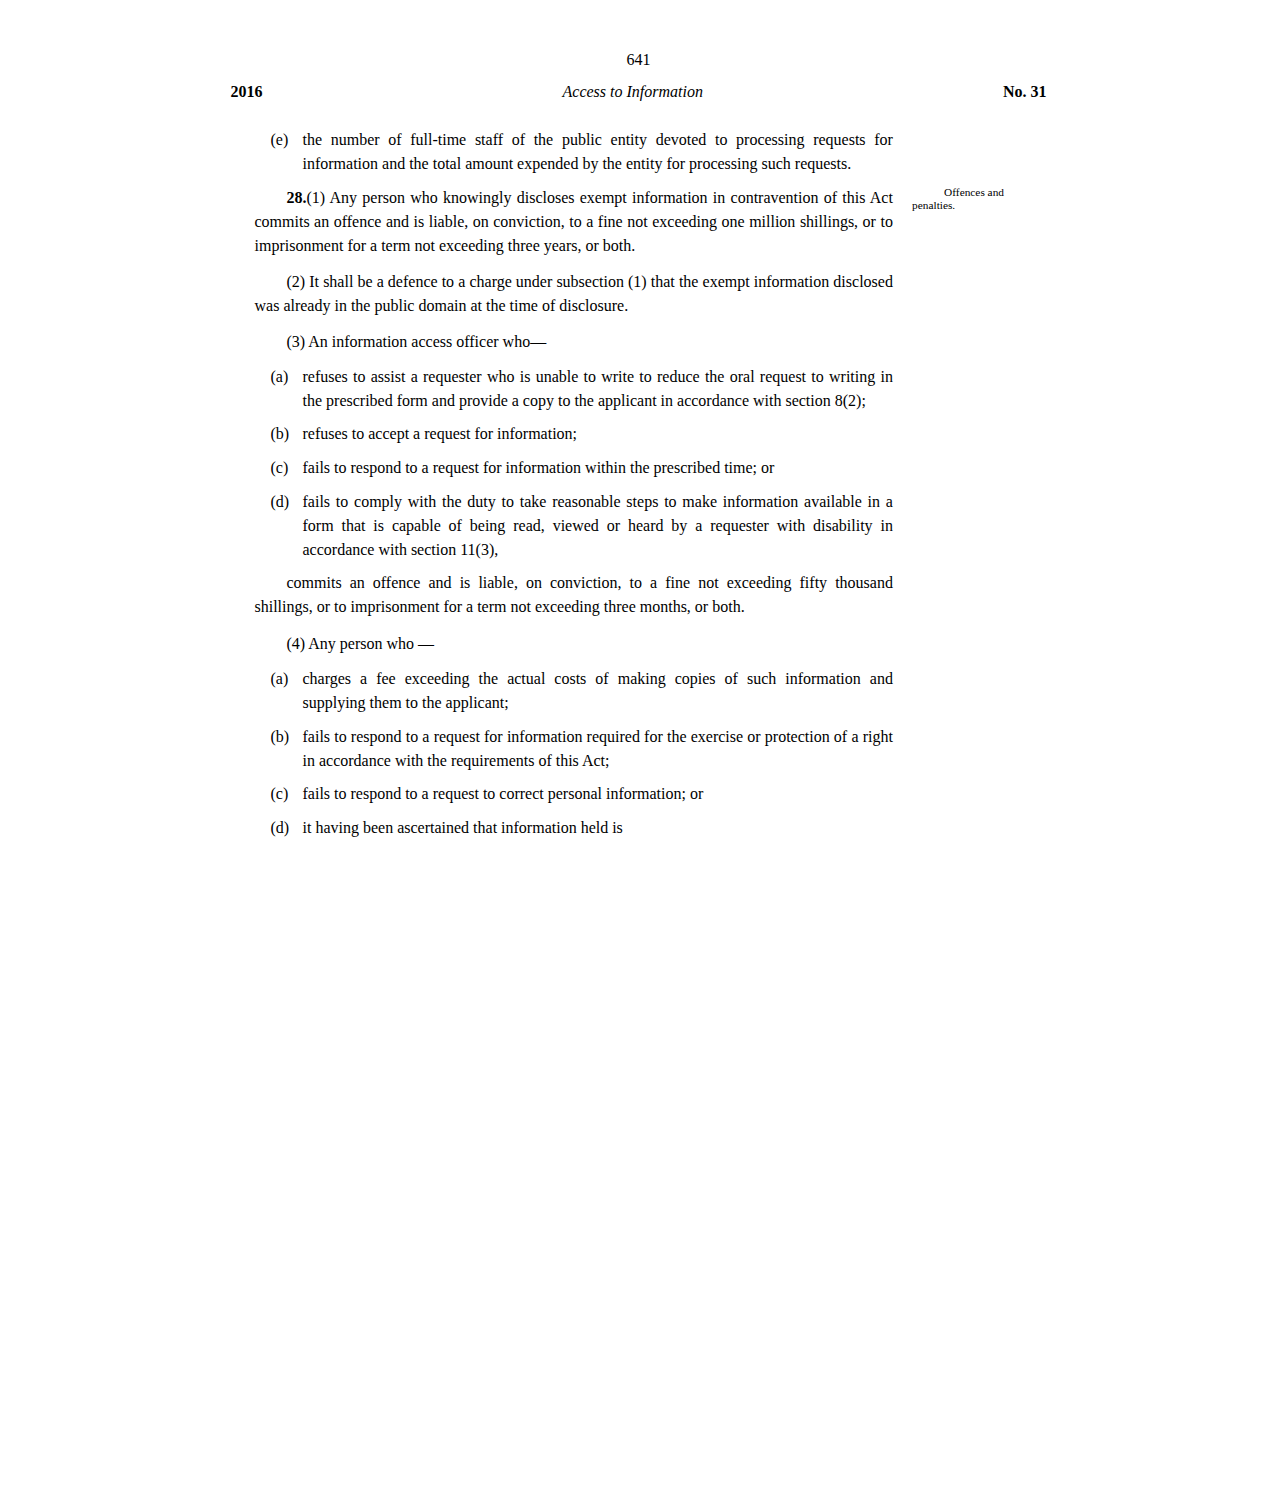641
2016 Access to Information No. 31
(e) the number of full-time staff of the public entity devoted to processing requests for information and the total amount expended by the entity for processing such requests.
Offences and penalties. 28.(1) Any person who knowingly discloses exempt information in contravention of this Act commits an offence and is liable, on conviction, to a fine not exceeding one million shillings, or to imprisonment for a term not exceeding three years, or both.
(2) It shall be a defence to a charge under subsection (1) that the exempt information disclosed was already in the public domain at the time of disclosure.
(3) An information access officer who—
(a) refuses to assist a requester who is unable to write to reduce the oral request to writing in the prescribed form and provide a copy to the applicant in accordance with section 8(2);
(b) refuses to accept a request for information;
(c) fails to respond to a request for information within the prescribed time; or
(d) fails to comply with the duty to take reasonable steps to make information available in a form that is capable of being read, viewed or heard by a requester with disability in accordance with section 11(3),
commits an offence and is liable, on conviction, to a fine not exceeding fifty thousand shillings, or to imprisonment for a term not exceeding three months, or both.
(4) Any person who —
(a) charges a fee exceeding the actual costs of making copies of such information and supplying them to the applicant;
(b) fails to respond to a request for information required for the exercise or protection of a right in accordance with the requirements of this Act;
(c) fails to respond to a request to correct personal information; or
(d) it having been ascertained that information held is